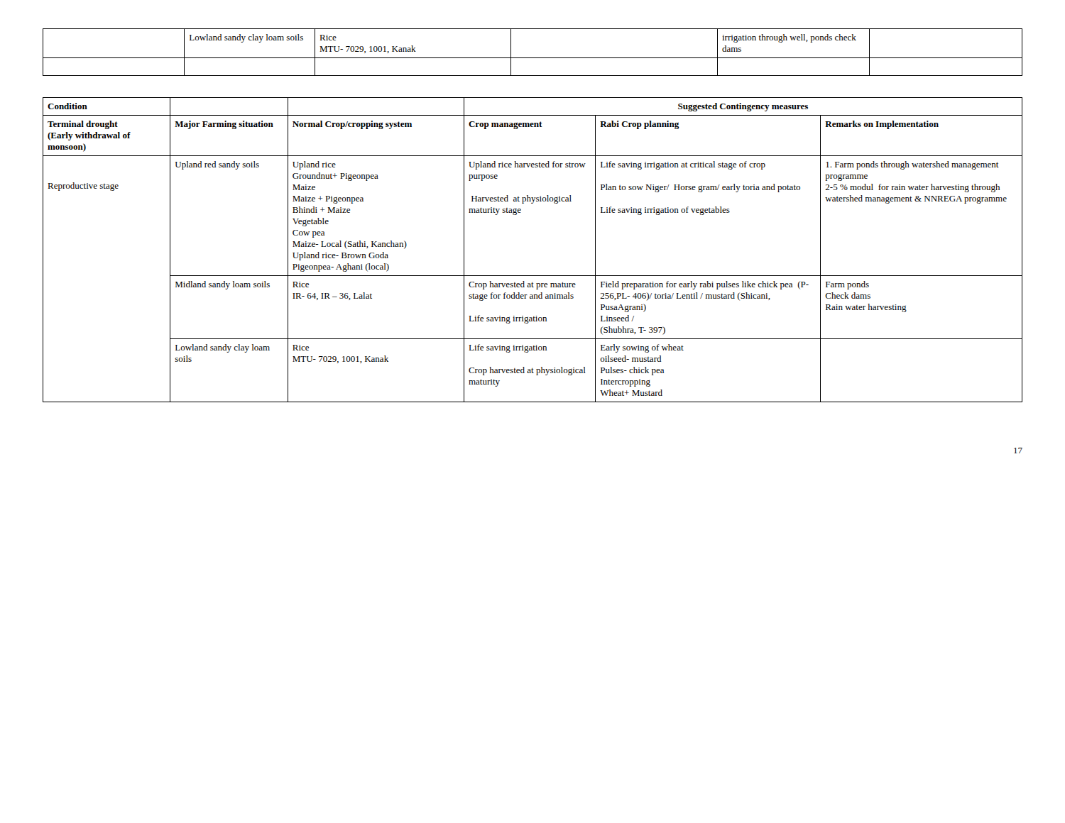| | Lowland sandy clay loam soils | Rice MTU- 7029, 1001, Kanak | | irrigation through well, ponds check dams | |
| Condition | | | Suggested Contingency measures |
| Terminal drought (Early withdrawal of monsoon) | Major Farming situation | Normal Crop/cropping system | Crop management | Rabi Crop planning | Remarks on Implementation |
| Reproductive stage | Upland red sandy soils | Upland rice Groundnut+ Pigeonpea Maize Maize + Pigeonpea Bhindi + Maize Vegetable Cow pea Maize- Local (Sathi, Kanchan) Upland rice- Brown Goda Pigeonpea- Aghani (local) | Upland rice harvested for strow purpose Harvested at physiological maturity stage | Life saving irrigation at critical stage of crop Plan to sow Niger/ Horse gram/ early toria and potato Life saving irrigation of vegetables | 1. Farm ponds through watershed management programme 2-5 % modul for rain water harvesting through watershed management & NNREGA programme |
| Midland sandy loam soils | Rice IR- 64, IR – 36, Lalat | Crop harvested at pre mature stage for fodder and animals Life saving irrigation | Field preparation for early rabi pulses like chick pea (P- 256,PL- 406)/ toria/ Lentil / mustard (Shicani, PusaAgrani) Linseed / (Shubhra, T- 397) | Farm ponds Check dams Rain water harvesting |
| Lowland sandy clay loam soils | Rice MTU- 7029, 1001, Kanak | Life saving irrigation Crop harvested at physiological maturity | Early sowing of wheat oilseed- mustard Pulses- chick pea Intercropping Wheat+ Mustard | |
17